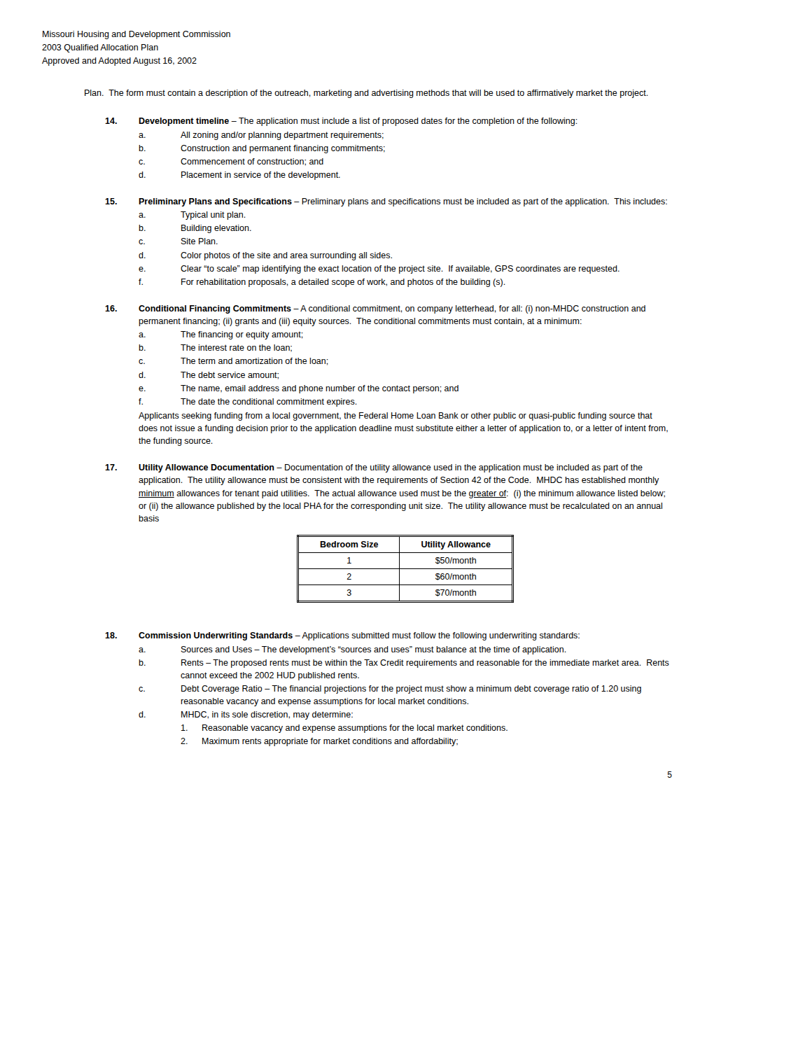Missouri Housing and Development Commission
2003 Qualified Allocation Plan
Approved and Adopted August 16, 2002
Plan. The form must contain a description of the outreach, marketing and advertising methods that will be used to affirmatively market the project.
14.
Development timeline – The application must include a list of proposed dates for the completion of the following:
a.
All zoning and/or planning department requirements;
b.
Construction and permanent financing commitments;
c.
Commencement of construction; and
d.
Placement in service of the development.
15.
Preliminary Plans and Specifications – Preliminary plans and specifications must be included as part of the application. This includes:
a.
Typical unit plan.
b.
Building elevation.
c.
Site Plan.
d.
Color photos of the site and area surrounding all sides.
e.
Clear “to scale” map identifying the exact location of the project site. If available, GPS coordinates are requested.
f.
For rehabilitation proposals, a detailed scope of work, and photos of the building (s).
16.
Conditional Financing Commitments – A conditional commitment, on company letterhead, for all: (i) non-MHDC construction and permanent financing; (ii) grants and (iii) equity sources. The conditional commitments must contain, at a minimum:
a.
The financing or equity amount;
b.
The interest rate on the loan;
c.
The term and amortization of the loan;
d.
The debt service amount;
e.
The name, email address and phone number of the contact person; and
f.
The date the conditional commitment expires.
Applicants seeking funding from a local government, the Federal Home Loan Bank or other public or quasi-public funding source that does not issue a funding decision prior to the application deadline must substitute either a letter of application to, or a letter of intent from, the funding source.
17.
Utility Allowance Documentation – Documentation of the utility allowance used in the application must be included as part of the application. The utility allowance must be consistent with the requirements of Section 42 of the Code. MHDC has established monthly minimum allowances for tenant paid utilities. The actual allowance used must be the greater of: (i) the minimum allowance listed below; or (ii) the allowance published by the local PHA for the corresponding unit size. The utility allowance must be recalculated on an annual basis
| Bedroom Size | Utility Allowance |
| --- | --- |
| 1 | $50/month |
| 2 | $60/month |
| 3 | $70/month |
18.
Commission Underwriting Standards – Applications submitted must follow the following underwriting standards:
a.
Sources and Uses – The development’s “sources and uses” must balance at the time of application.
b.
Rents – The proposed rents must be within the Tax Credit requirements and reasonable for the immediate market area. Rents cannot exceed the 2002 HUD published rents.
c.
Debt Coverage Ratio – The financial projections for the project must show a minimum debt coverage ratio of 1.20 using reasonable vacancy and expense assumptions for local market conditions.
d.
MHDC, in its sole discretion, may determine:
1.
Reasonable vacancy and expense assumptions for the local market conditions.
2.
Maximum rents appropriate for market conditions and affordability;
5